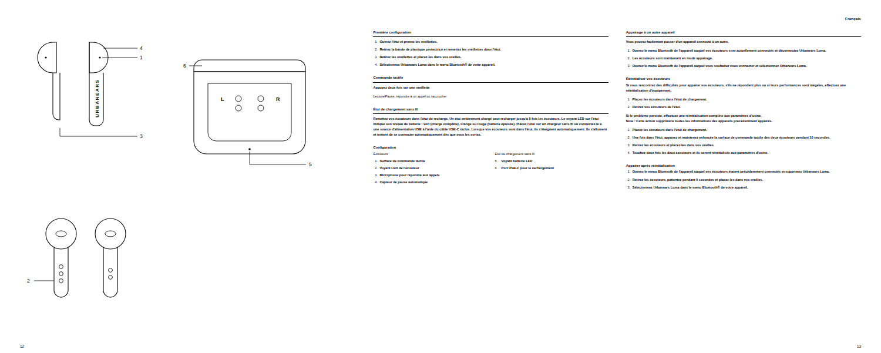URBANEARS 4 1 3 L R 6 5
2
Français
Première configuration
Ouvrez l'étui et prenez les oreillettes.
Retirez la bande de plastique protectrice et remettez les oreillettes dans l'étui.
Retirez les oreillettes et placez-les dans vos oreilles.
Sélectionnez Urbanears Luma dans le menu Bluetooth® de votre appareil.
Commande tactile
Appuyez deux fois sur une oreillette
Lecture/Pause, répondre à un appel ou raccrocher
Étui de chargement sans fil
Remettez vos écouteurs dans l'étui de recharge. Un étui entièrement chargé peut recharger jusqu'à 5 fois les écouteurs. Le voyant LED sur l'étui indique son niveau de batterie : vert (charge complète), orange ou rouge (batterie épuisée). Placez l'étui sur un chargeur sans fil ou connectez-le à une source d'alimentation USB à l'aide du câble USB-C inclus. Lorsque vos écouteurs sont dans l'étui, ils s'éteignent automatiquement. Ils s'allument et tentent de se connecter automatiquement dès que vous les sortez.
Configuration
Écouteurs
Surface de commande tactile
Voyant LED de l'écouteur
Microphone pour répondre aux appels
Capteur de pause automatique
Étui de chargement sans fil
Voyant batterie LED
Port USB-C pour le rechargement
Appairage à un autre appareil
Vous pouvez facilement passer d'un appareil connecté à un autre.
Ouvrez le menu Bluetooth de l'appareil auquel vos écouteurs sont actuellement connectés et déconnectez Urbanears Luma.
Les écouteurs sont maintenant en mode appairage.
Ouvrez le menu Bluetooth de l'appareil auquel vous souhaitez vous connecter et sélectionnez Urbanears Luma.
Réinitialiser vos écouteurs
Si vous rencontrez des difficultés pour appairer vos écouteurs, s'ils ne répondent plus ou si leurs performances sont inégales, effectuez une réinitialisation d'équipement.
Placez les écouteurs dans l'étui de chargement.
Retirez vos écouteurs de l'étui.
Si le problème persiste, effectuez une réinitialisation complète aux paramètres d'usine.
Note : Cette action supprimera toutes les informations des appareils précédemment appairés.
Placez les écouteurs dans l'étui de chargement.
Une fois dans l'étui, appuyez et maintenez enfoncée la surface de commande tactile des deux écouteurs pendant 10 secondes.
Retirez les écouteurs et placez-les dans vos oreilles.
Touchez deux fois les deux écouteurs et ils seront réinitialisés aux paramètres d'usine.
Appairer après réinitialisation
Ouvrez le menu Bluetooth de l'appareil auquel vos écouteurs étaient précédemment connectés et supprimez Urbanears Luma.
Retirez les écouteurs, patientez pendant 5 secondes et placez-les dans vos oreilles.
Sélectionnez Urbanears Luma dans le menu Bluetooth® de votre appareil.
12 13